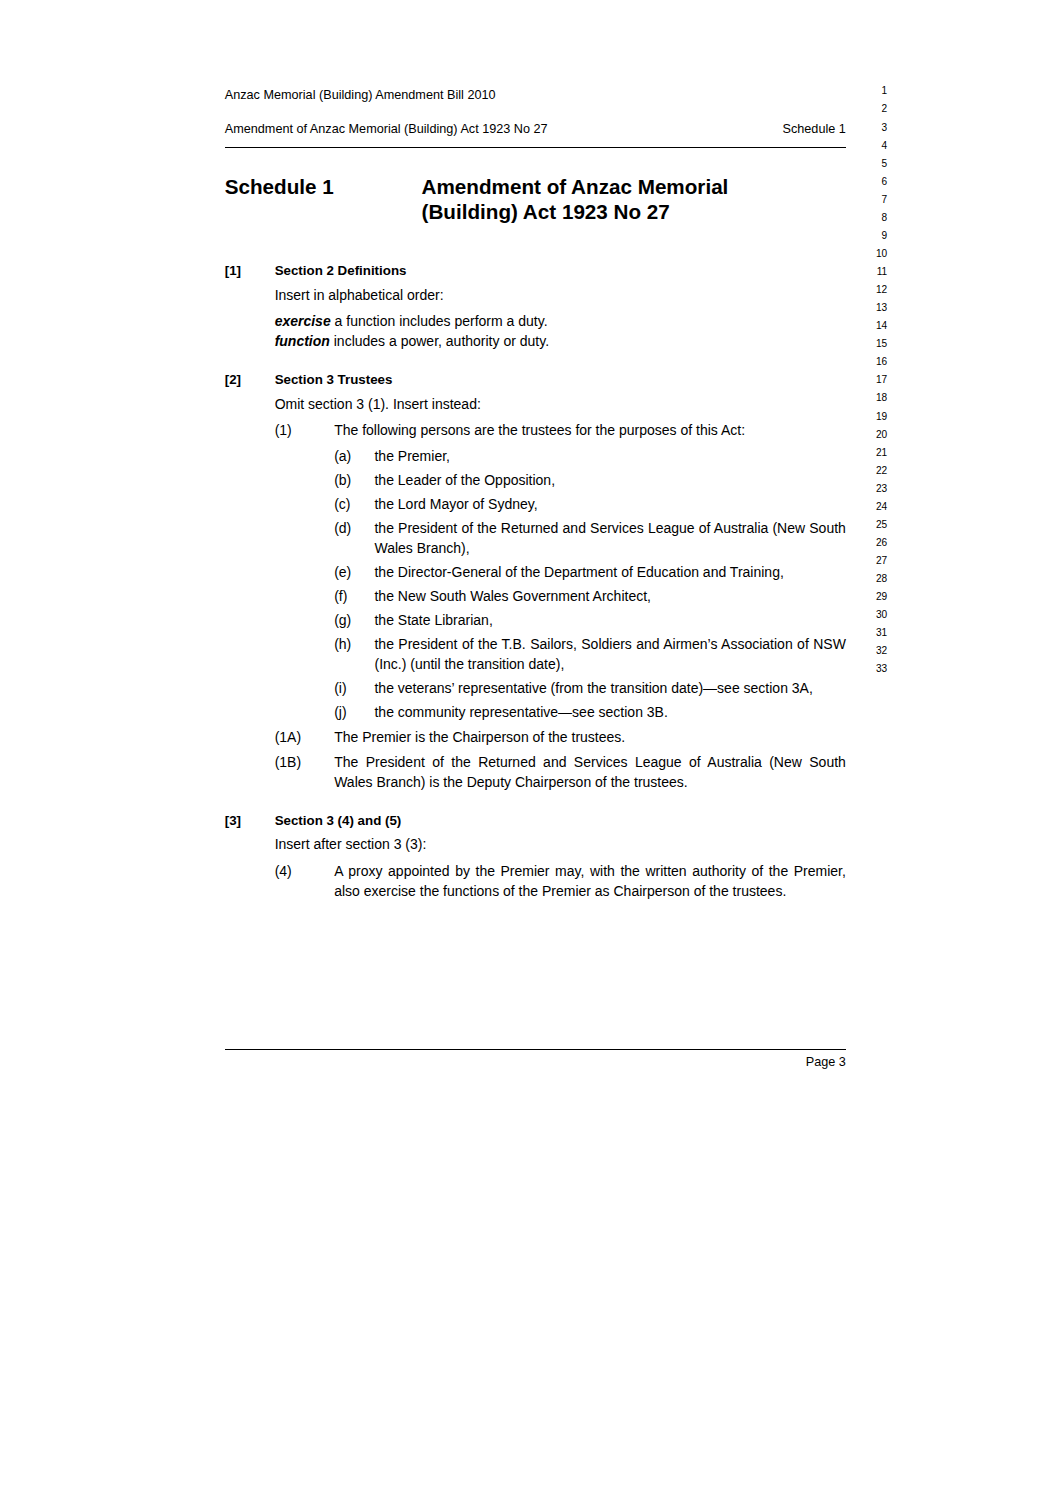Anzac Memorial (Building) Amendment Bill 2010
Amendment of Anzac Memorial (Building) Act 1923 No 27 Schedule 1
Schedule 1
Amendment of Anzac Memorial
(Building) Act 1923 No 27
[1] Section 2 Definitions
Insert in alphabetical order:
exercise a function includes perform a duty.
function includes a power, authority or duty.
[2] Section 3 Trustees
Omit section 3 (1). Insert instead:
(1)
The following persons are the trustees for the purposes of this Act:
(a)
the Premier,
(b)
the Leader of the Opposition,
(c)
the Lord Mayor of Sydney,
(d)
the President of the Returned and Services League of Australia (New South Wales Branch),
(e)
the Director-General of the Department of Education and Training,
(f)
the New South Wales Government Architect,
(g)
the State Librarian,
(h)
the President of the T.B. Sailors, Soldiers and Airmen’s Association of NSW (Inc.) (until the transition date),
(i)
the veterans’ representative (from the transition date)—see section 3A,
(j)
the community representative—see section 3B.
(1A)
The Premier is the Chairperson of the trustees.
(1B)
The President of the Returned and Services League of Australia (New South Wales Branch) is the Deputy Chairperson of the trustees.
[3] Section 3 (4) and (5)
Insert after section 3 (3):
(4)
A proxy appointed by the Premier may, with the written authority of the Premier, also exercise the functions of the Premier as Chairperson of the trustees.
1
2
3
4
5
6
7
8
9
10
11
12
13
14
15
16
17
18
19
20
21
22
23
24
25
26
27
28
29
30
31
32
33
Page 3